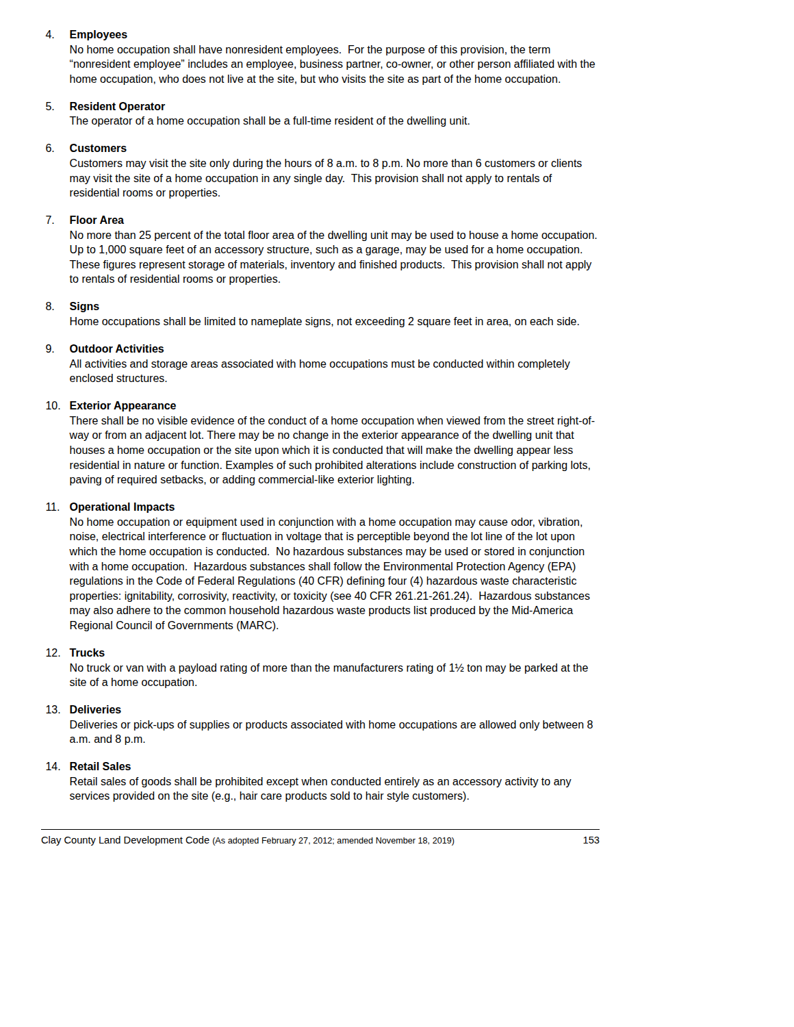Employees
No home occupation shall have nonresident employees. For the purpose of this provision, the term “nonresident employee” includes an employee, business partner, co-owner, or other person affiliated with the home occupation, who does not live at the site, but who visits the site as part of the home occupation.
Resident Operator
The operator of a home occupation shall be a full-time resident of the dwelling unit.
Customers
Customers may visit the site only during the hours of 8 a.m. to 8 p.m. No more than 6 customers or clients may visit the site of a home occupation in any single day. This provision shall not apply to rentals of residential rooms or properties.
Floor Area
No more than 25 percent of the total floor area of the dwelling unit may be used to house a home occupation. Up to 1,000 square feet of an accessory structure, such as a garage, may be used for a home occupation. These figures represent storage of materials, inventory and finished products. This provision shall not apply to rentals of residential rooms or properties.
Signs
Home occupations shall be limited to nameplate signs, not exceeding 2 square feet in area, on each side.
Outdoor Activities
All activities and storage areas associated with home occupations must be conducted within completely enclosed structures.
Exterior Appearance
There shall be no visible evidence of the conduct of a home occupation when viewed from the street right-of-way or from an adjacent lot. There may be no change in the exterior appearance of the dwelling unit that houses a home occupation or the site upon which it is conducted that will make the dwelling appear less residential in nature or function. Examples of such prohibited alterations include construction of parking lots, paving of required setbacks, or adding commercial-like exterior lighting.
Operational Impacts
No home occupation or equipment used in conjunction with a home occupation may cause odor, vibration, noise, electrical interference or fluctuation in voltage that is perceptible beyond the lot line of the lot upon which the home occupation is conducted. No hazardous substances may be used or stored in conjunction with a home occupation. Hazardous substances shall follow the Environmental Protection Agency (EPA) regulations in the Code of Federal Regulations (40 CFR) defining four (4) hazardous waste characteristic properties: ignitability, corrosivity, reactivity, or toxicity (see 40 CFR 261.21-261.24). Hazardous substances may also adhere to the common household hazardous waste products list produced by the Mid-America Regional Council of Governments (MARC).
Trucks
No truck or van with a payload rating of more than the manufacturers rating of 1½ ton may be parked at the site of a home occupation.
Deliveries
Deliveries or pick-ups of supplies or products associated with home occupations are allowed only between 8 a.m. and 8 p.m.
Retail Sales
Retail sales of goods shall be prohibited except when conducted entirely as an accessory activity to any services provided on the site (e.g., hair care products sold to hair style customers).
Clay County Land Development Code (As adopted February 27, 2012; amended November 18, 2019)
153